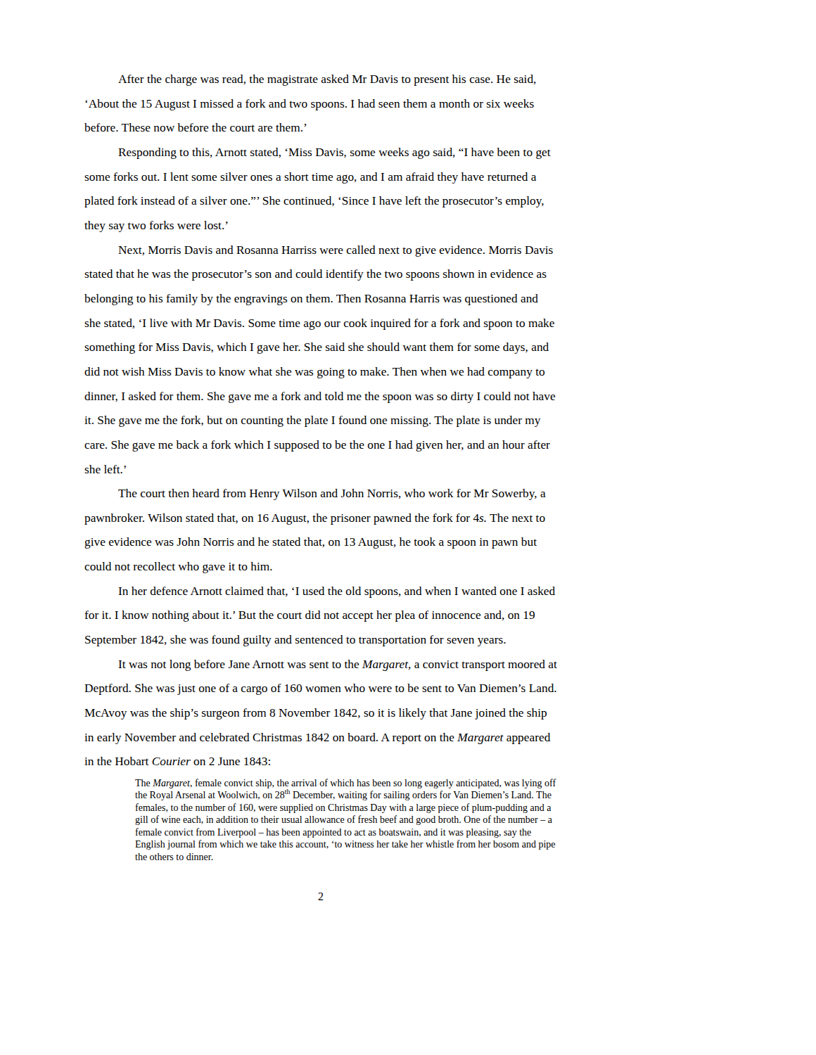After the charge was read, the magistrate asked Mr Davis to present his case. He said, ‘About the 15 August I missed a fork and two spoons. I had seen them a month or six weeks before. These now before the court are them.’
Responding to this, Arnott stated, ‘Miss Davis, some weeks ago said, “I have been to get some forks out. I lent some silver ones a short time ago, and I am afraid they have returned a plated fork instead of a silver one.”’ She continued, ‘Since I have left the prosecutor’s employ, they say two forks were lost.’
Next, Morris Davis and Rosanna Harriss were called next to give evidence. Morris Davis stated that he was the prosecutor’s son and could identify the two spoons shown in evidence as belonging to his family by the engravings on them. Then Rosanna Harris was questioned and she stated, ‘I live with Mr Davis. Some time ago our cook inquired for a fork and spoon to make something for Miss Davis, which I gave her. She said she should want them for some days, and did not wish Miss Davis to know what she was going to make. Then when we had company to dinner, I asked for them. She gave me a fork and told me the spoon was so dirty I could not have it. She gave me the fork, but on counting the plate I found one missing. The plate is under my care. She gave me back a fork which I supposed to be the one I had given her, and an hour after she left.’
The court then heard from Henry Wilson and John Norris, who work for Mr Sowerby, a pawnbroker. Wilson stated that, on 16 August, the prisoner pawned the fork for 4s. The next to give evidence was John Norris and he stated that, on 13 August, he took a spoon in pawn but could not recollect who gave it to him.
In her defence Arnott claimed that, ‘I used the old spoons, and when I wanted one I asked for it. I know nothing about it.’ But the court did not accept her plea of innocence and, on 19 September 1842, she was found guilty and sentenced to transportation for seven years.
It was not long before Jane Arnott was sent to the Margaret, a convict transport moored at Deptford. She was just one of a cargo of 160 women who were to be sent to Van Diemen’s Land. McAvoy was the ship’s surgeon from 8 November 1842, so it is likely that Jane joined the ship in early November and celebrated Christmas 1842 on board. A report on the Margaret appeared in the Hobart Courier on 2 June 1843:
The Margaret, female convict ship, the arrival of which has been so long eagerly anticipated, was lying off the Royal Arsenal at Woolwich, on 28th December, waiting for sailing orders for Van Diemen’s Land. The females, to the number of 160, were supplied on Christmas Day with a large piece of plum-pudding and a gill of wine each, in addition to their usual allowance of fresh beef and good broth. One of the number – a female convict from Liverpool – has been appointed to act as boatswain, and it was pleasing, say the English journal from which we take this account, ‘to witness her take her whistle from her bosom and pipe the others to dinner.
2